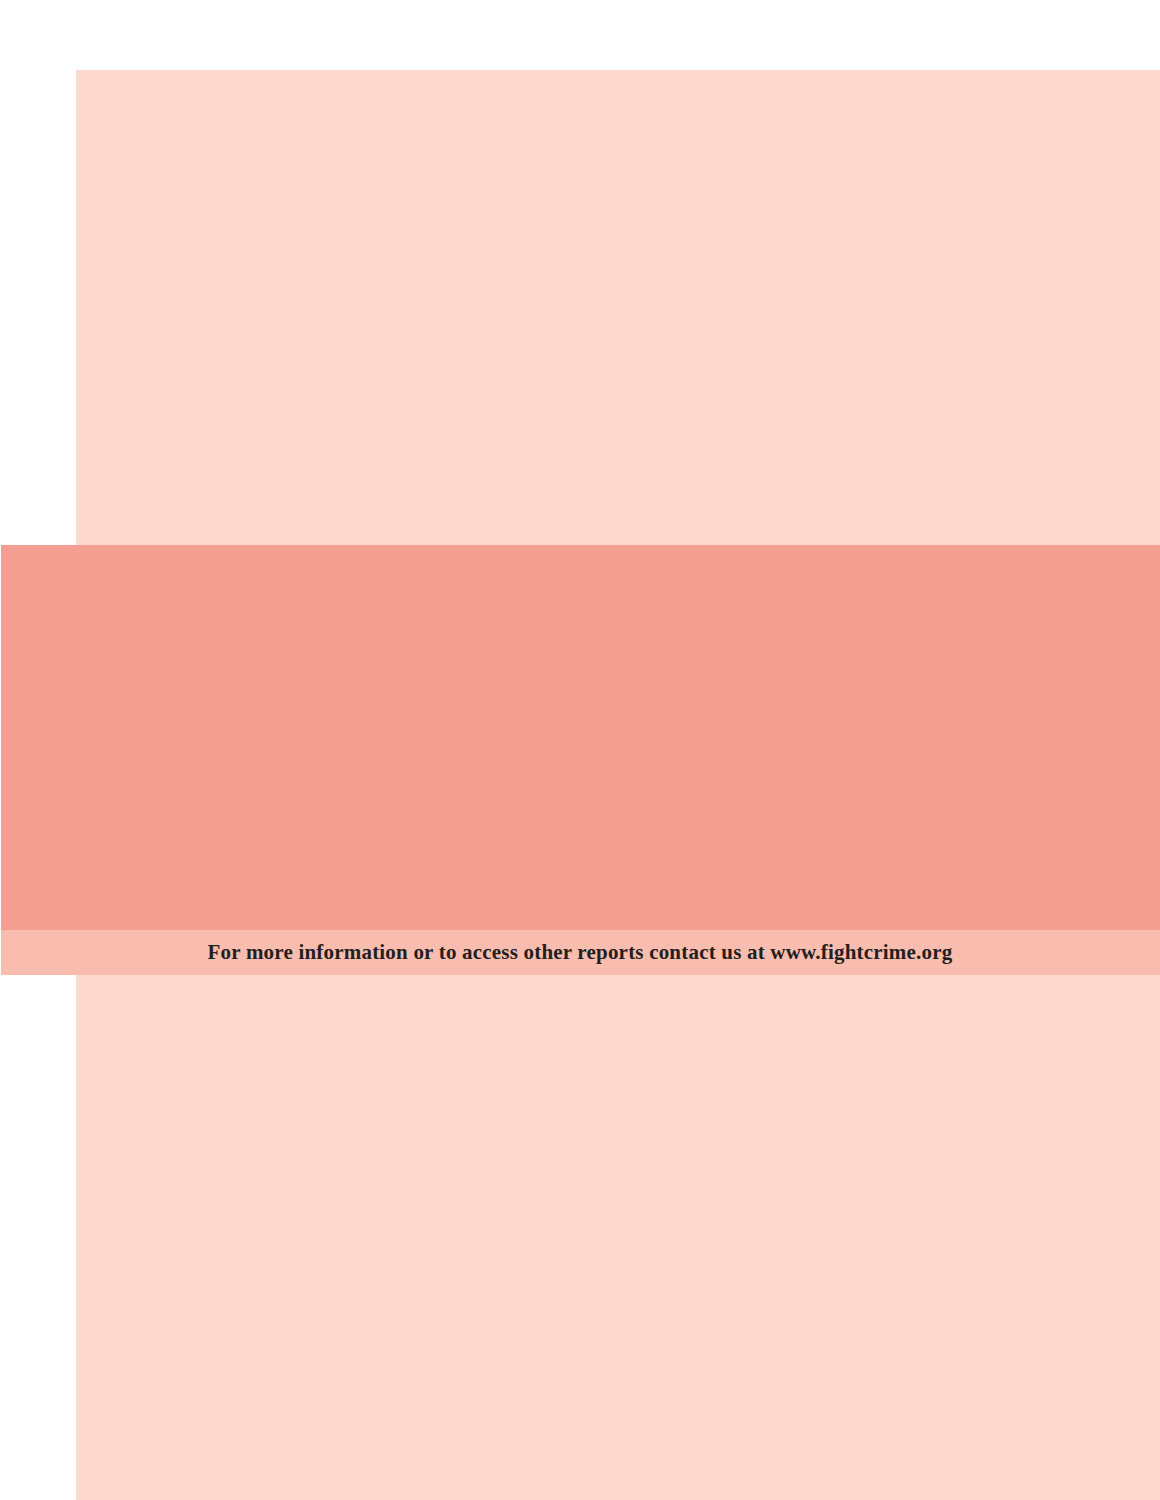For more information or to access other reports contact us at www.fightcrime.org